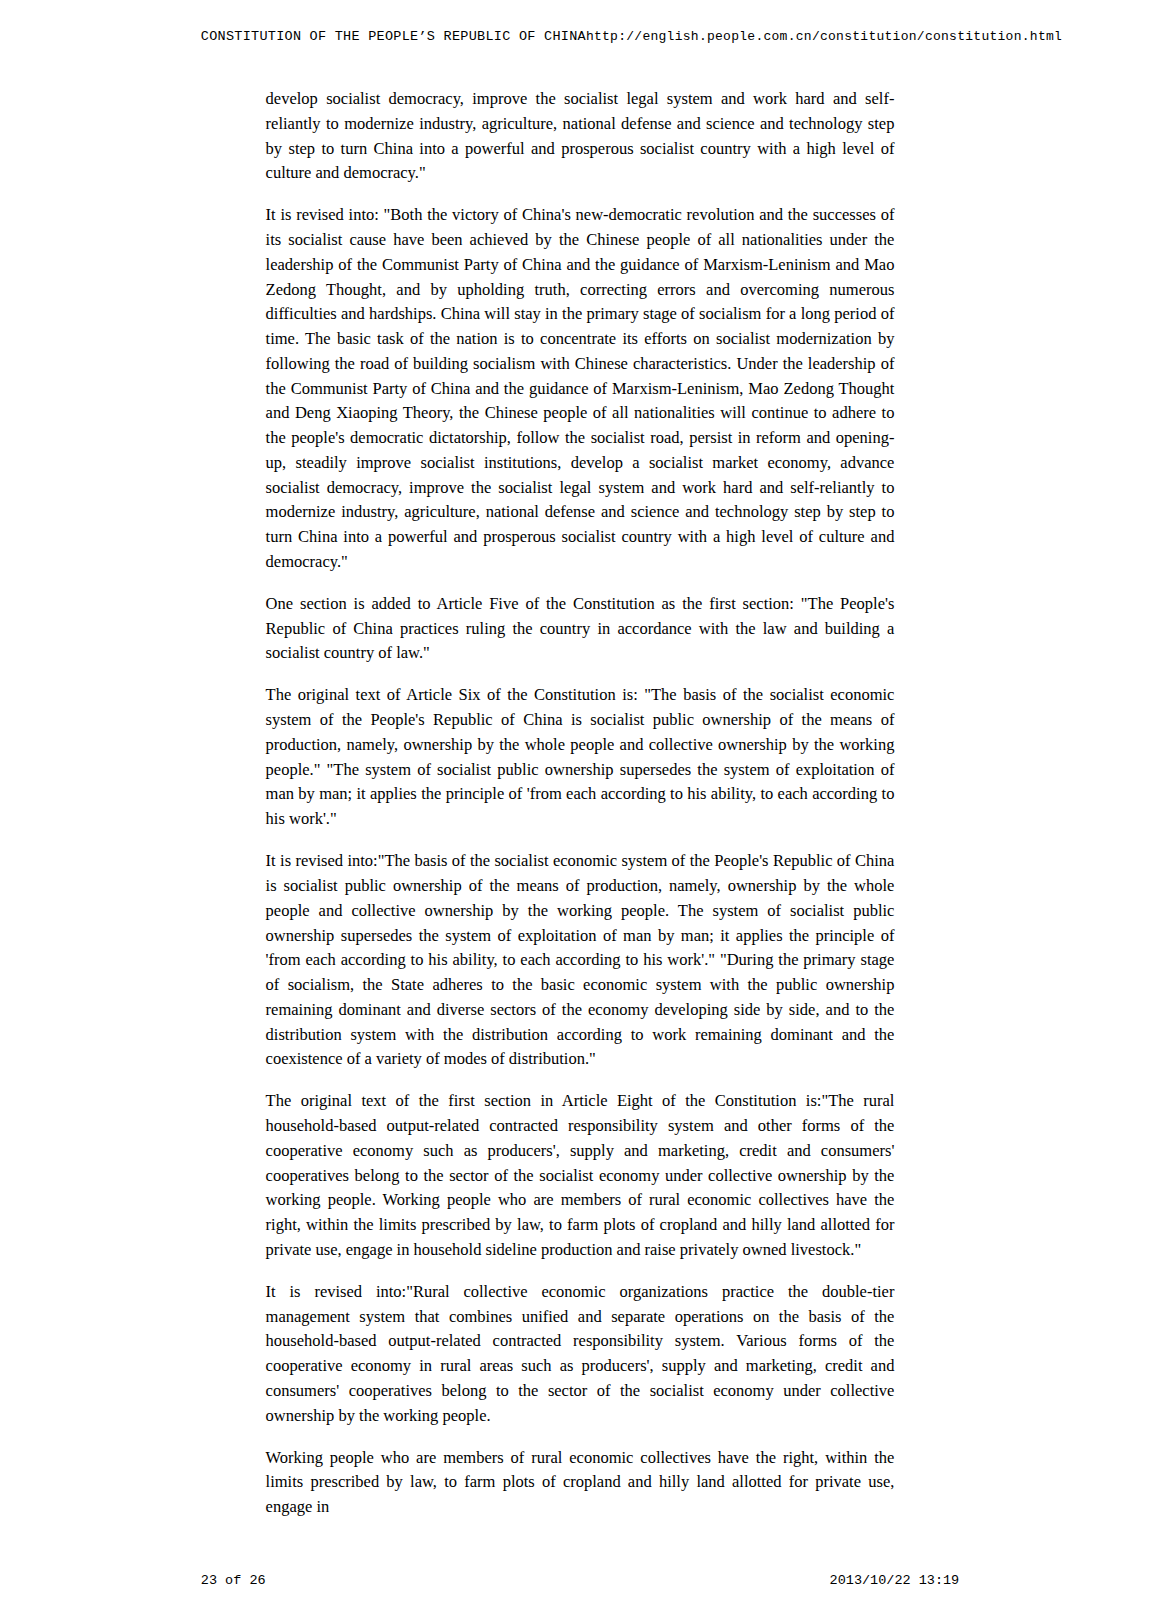CONSTITUTION OF THE PEOPLE’S REPUBLIC OF CHINA http://english.people.com.cn/constitution/constitution.html
develop socialist democracy, improve the socialist legal system and work hard and self-reliantly to modernize industry, agriculture, national defense and science and technology step by step to turn China into a powerful and prosperous socialist country with a high level of culture and democracy."
It is revised into: "Both the victory of China's new-democratic revolution and the successes of its socialist cause have been achieved by the Chinese people of all nationalities under the leadership of the Communist Party of China and the guidance of Marxism-Leninism and Mao Zedong Thought, and by upholding truth, correcting errors and overcoming numerous difficulties and hardships. China will stay in the primary stage of socialism for a long period of time. The basic task of the nation is to concentrate its efforts on socialist modernization by following the road of building socialism with Chinese characteristics. Under the leadership of the Communist Party of China and the guidance of Marxism-Leninism, Mao Zedong Thought and Deng Xiaoping Theory, the Chinese people of all nationalities will continue to adhere to the people's democratic dictatorship, follow the socialist road, persist in reform and opening-up, steadily improve socialist institutions, develop a socialist market economy, advance socialist democracy, improve the socialist legal system and work hard and self-reliantly to modernize industry, agriculture, national defense and science and technology step by step to turn China into a powerful and prosperous socialist country with a high level of culture and democracy."
One section is added to Article Five of the Constitution as the first section: "The People's Republic of China practices ruling the country in accordance with the law and building a socialist country of law."
The original text of Article Six of the Constitution is: "The basis of the socialist economic system of the People's Republic of China is socialist public ownership of the means of production, namely, ownership by the whole people and collective ownership by the working people." "The system of socialist public ownership supersedes the system of exploitation of man by man; it applies the principle of 'from each according to his ability, to each according to his work'."
It is revised into:"The basis of the socialist economic system of the People's Republic of China is socialist public ownership of the means of production, namely, ownership by the whole people and collective ownership by the working people. The system of socialist public ownership supersedes the system of exploitation of man by man; it applies the principle of 'from each according to his ability, to each according to his work'." "During the primary stage of socialism, the State adheres to the basic economic system with the public ownership remaining dominant and diverse sectors of the economy developing side by side, and to the distribution system with the distribution according to work remaining dominant and the coexistence of a variety of modes of distribution."
The original text of the first section in Article Eight of the Constitution is:"The rural household-based output-related contracted responsibility system and other forms of the cooperative economy such as producers', supply and marketing, credit and consumers' cooperatives belong to the sector of the socialist economy under collective ownership by the working people. Working people who are members of rural economic collectives have the right, within the limits prescribed by law, to farm plots of cropland and hilly land allotted for private use, engage in household sideline production and raise privately owned livestock."
It is revised into:"Rural collective economic organizations practice the double-tier management system that combines unified and separate operations on the basis of the household-based output-related contracted responsibility system. Various forms of the cooperative economy in rural areas such as producers', supply and marketing, credit and consumers' cooperatives belong to the sector of the socialist economy under collective ownership by the working people.
Working people who are members of rural economic collectives have the right, within the limits prescribed by law, to farm plots of cropland and hilly land allotted for private use, engage in
23 of 26 2013/10/22 13:19